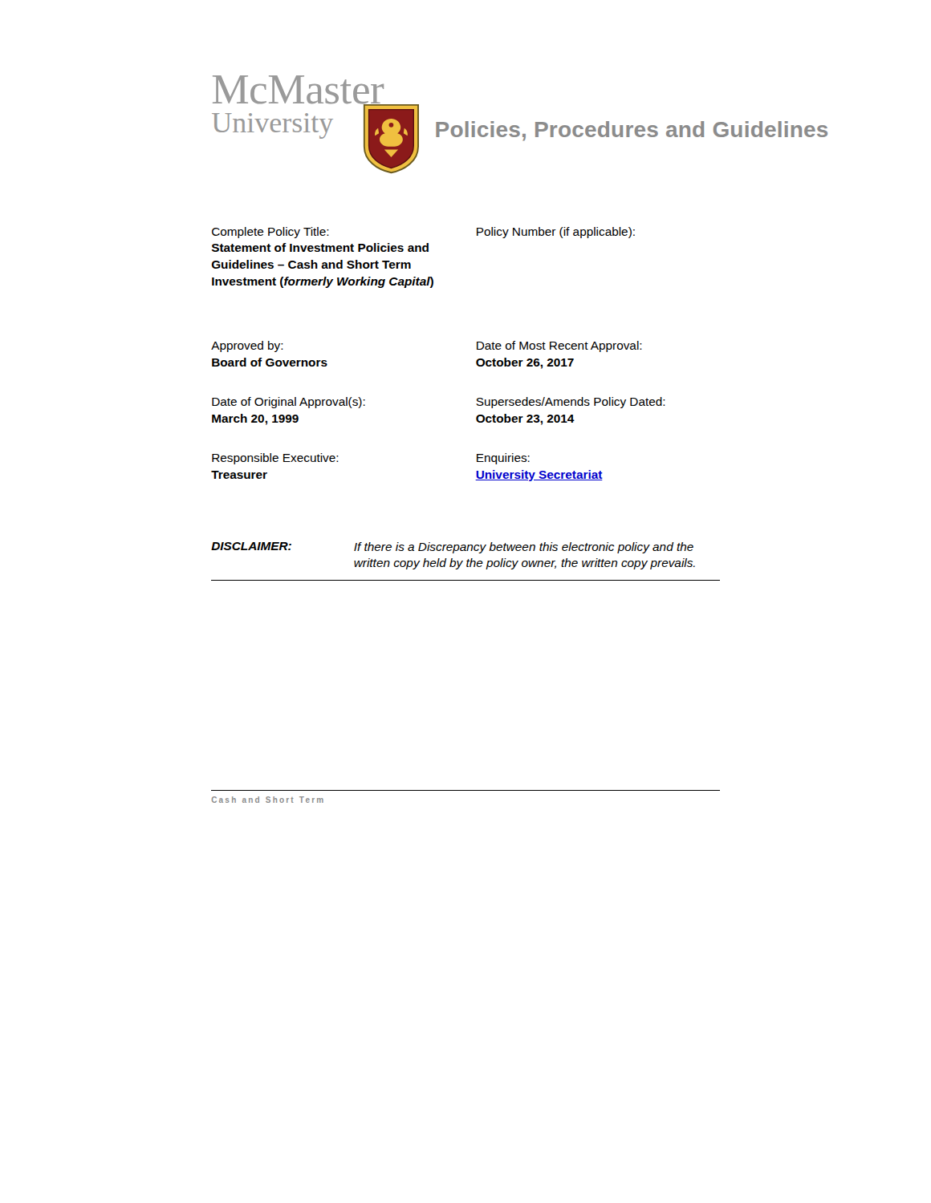McMaster
University
Policies, Procedures and Guidelines
| Complete Policy Title: Statement of Investment Policies and Guidelines – Cash and Short Term Investment ( formerly Working Capital ) | Policy Number (if applicable): |
| Approved by: Board of Governors | Date of Most Recent Approval: October 26, 2017 |
| Date of Original Approval(s): March 20, 1999 | Supersedes/Amends Policy Dated: October 23, 2014 |
| Responsible Executive: Treasurer | Enquiries: University Secretariat |
DISCLAIMER:
If there is a Discrepancy between this electronic policy and the written copy held by the policy owner, the written copy prevails.
Cash and Short Term